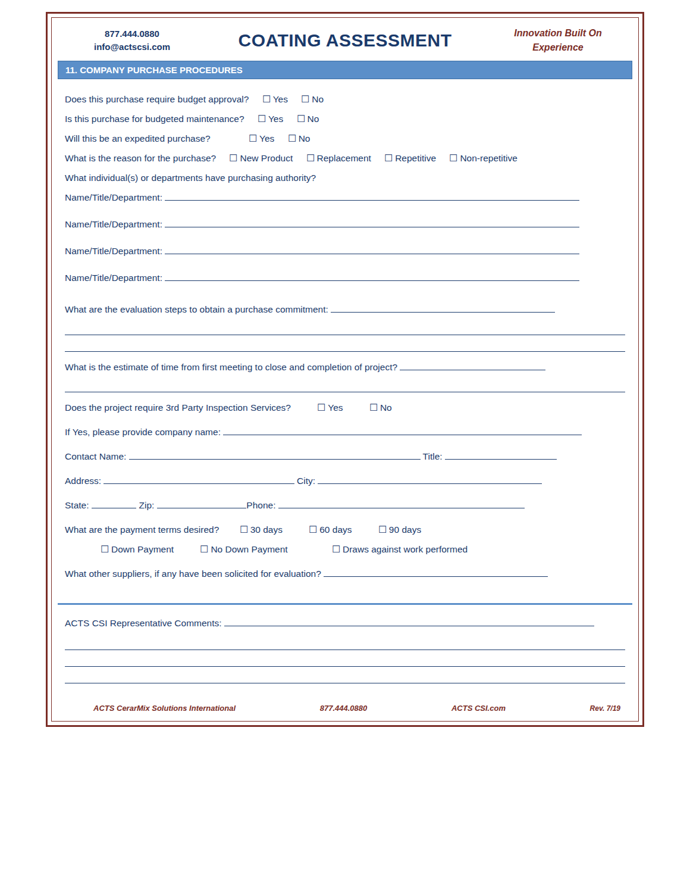877.444.0880
info@actscsi.com
COATING ASSESSMENT
Innovation Built On
Experience
11. COMPANY PURCHASE PROCEDURES
Does this purchase require budget approval? ☐Yes ☐No
Is this purchase for budgeted maintenance? ☐Yes ☐No
Will this be an expedited purchase? ☐Yes ☐No
What is the reason for the purchase? ☐New Product ☐Replacement ☐Repetitive ☐Non-repetitive
What individual(s) or departments have purchasing authority?
Name/Title/Department:
Name/Title/Department:
Name/Title/Department:
Name/Title/Department:
What are the evaluation steps to obtain a purchase commitment:
What is the estimate of time from first meeting to close and completion of project?
Does the project require 3rd Party Inspection Services? ☐Yes ☐No
If Yes, please provide company name:
Contact Name: Title:
Address: City:
State: Zip: Phone:
What are the payment terms desired? ☐30 days ☐60 days ☐90 days
☐Down Payment ☐No Down Payment ☐Draws against work performed
What other suppliers, if any have been solicited for evaluation?
ACTS CSI Representative Comments:
ACTS CerarMix Solutions International
877.444.0880
ACTS CSI.com
Rev. 7/19